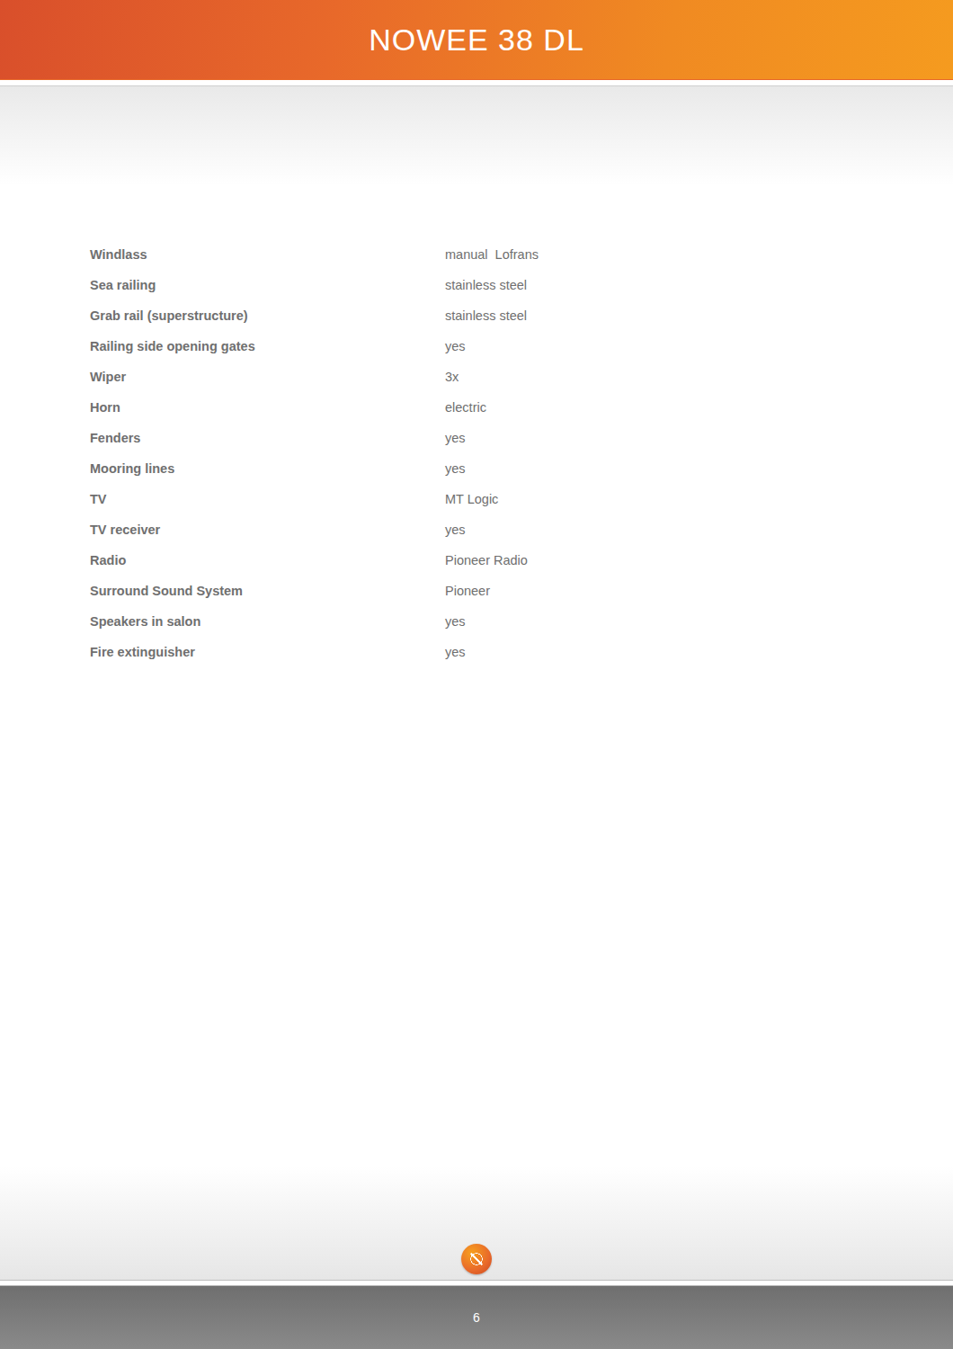NOWEE 38 DL
| Windlass | manual Lofrans |
| Sea railing | stainless steel |
| Grab rail (superstructure) | stainless steel |
| Railing side opening gates | yes |
| Wiper | 3x |
| Horn | electric |
| Fenders | yes |
| Mooring lines | yes |
| TV | MT Logic |
| TV receiver | yes |
| Radio | Pioneer Radio |
| Surround Sound System | Pioneer |
| Speakers in salon | yes |
| Fire extinguisher | yes |
6